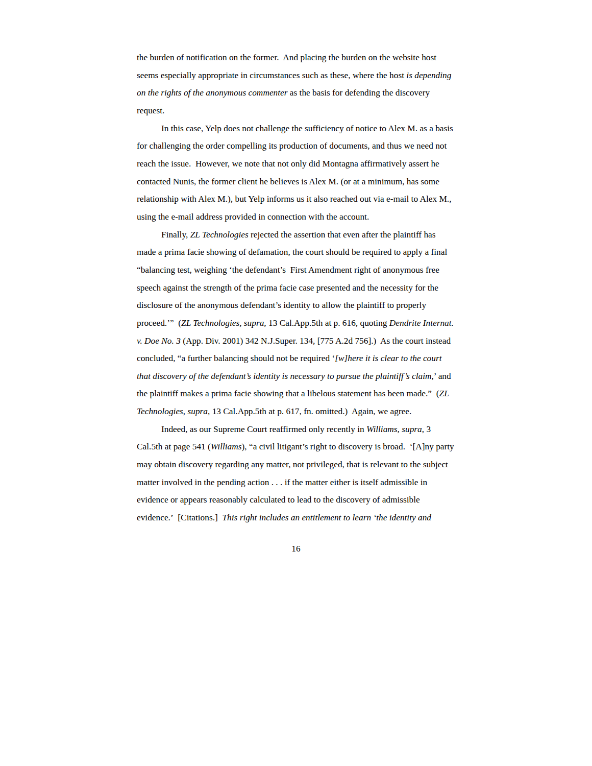the burden of notification on the former. And placing the burden on the website host seems especially appropriate in circumstances such as these, where the host is depending on the rights of the anonymous commenter as the basis for defending the discovery request.
In this case, Yelp does not challenge the sufficiency of notice to Alex M. as a basis for challenging the order compelling its production of documents, and thus we need not reach the issue. However, we note that not only did Montagna affirmatively assert he contacted Nunis, the former client he believes is Alex M. (or at a minimum, has some relationship with Alex M.), but Yelp informs us it also reached out via e-mail to Alex M., using the e-mail address provided in connection with the account.
Finally, ZL Technologies rejected the assertion that even after the plaintiff has made a prima facie showing of defamation, the court should be required to apply a final “balancing test, weighing ‘the defendant’s First Amendment right of anonymous free speech against the strength of the prima facie case presented and the necessity for the disclosure of the anonymous defendant’s identity to allow the plaintiff to properly proceed.’” (ZL Technologies, supra, 13 Cal.App.5th at p. 616, quoting Dendrite Internat. v. Doe No. 3 (App. Div. 2001) 342 N.J.Super. 134, [775 A.2d 756].) As the court instead concluded, “a further balancing should not be required ‘[w]here it is clear to the court that discovery of the defendant’s identity is necessary to pursue the plaintiff’s claim,’ and the plaintiff makes a prima facie showing that a libelous statement has been made.” (ZL Technologies, supra, 13 Cal.App.5th at p. 617, fn. omitted.) Again, we agree.
Indeed, as our Supreme Court reaffirmed only recently in Williams, supra, 3 Cal.5th at page 541 (Williams), “a civil litigant’s right to discovery is broad. ‘[A]ny party may obtain discovery regarding any matter, not privileged, that is relevant to the subject matter involved in the pending action . . . if the matter either is itself admissible in evidence or appears reasonably calculated to lead to the discovery of admissible evidence.’ [Citations.] This right includes an entitlement to learn ‘the identity and
16